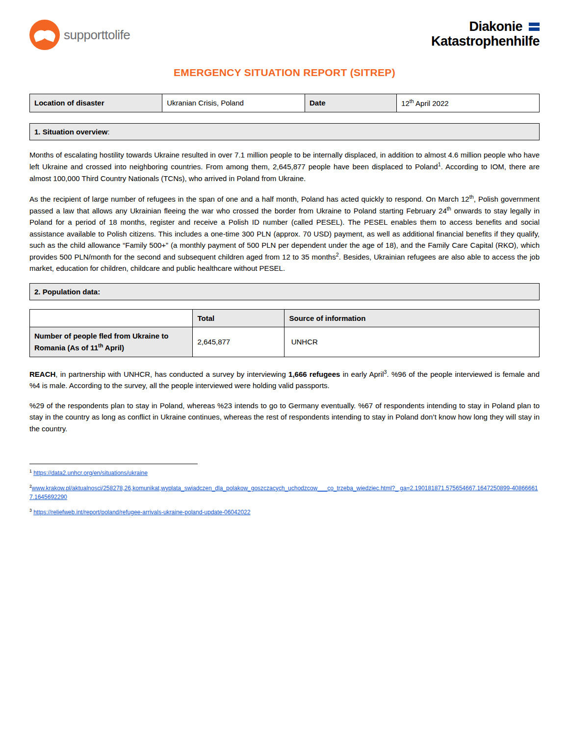supporttolife
Diakonie
Katastrophenhilfe
EMERGENCY SITUATION REPORT (SITREP)
| Location of disaster | Ukranian Crisis, Poland | Date | 12 th April 2022 |
1. Situation overview:
Months of escalating hostility towards Ukraine resulted in over 7.1 million people to be internally displaced, in addition to almost 4.6 million people who have left Ukraine and crossed into neighboring countries. From among them, 2,645,877 people have been displaced to Poland1. According to IOM, there are almost 100,000 Third Country Nationals (TCNs), who arrived in Poland from Ukraine.
As the recipient of large number of refugees in the span of one and a half month, Poland has acted quickly to respond. On March 12th, Polish government passed a law that allows any Ukrainian fleeing the war who crossed the border from Ukraine to Poland starting February 24th onwards to stay legally in Poland for a period of 18 months, register and receive a Polish ID number (called PESEL). The PESEL enables them to access benefits and social assistance available to Polish citizens. This includes a one-time 300 PLN (approx. 70 USD) payment, as well as additional financial benefits if they qualify, such as the child allowance “Family 500+” (a monthly payment of 500 PLN per dependent under the age of 18), and the Family Care Capital (RKO), which provides 500 PLN/month for the second and subsequent children aged from 12 to 35 months2. Besides, Ukrainian refugees are also able to access the job market, education for children, childcare and public healthcare without PESEL.
2. Population data:
| | Total | Source of information |
| Number of people fled from Ukraine to Romania (As of 11 th April) | 2,645,877 | UNHCR |
REACH, in partnership with UNHCR, has conducted a survey by interviewing 1,666 refugees in early April3. %96 of the people interviewed is female and %4 is male. According to the survey, all the people interviewed were holding valid passports.
%29 of the respondents plan to stay in Poland, whereas %23 intends to go to Germany eventually. %67 of respondents intending to stay in Poland plan to stay in the country as long as conflict in Ukraine continues, whereas the rest of respondents intending to stay in Poland don’t know how long they will stay in the country.
1 https://data2.unhcr.org/en/situations/ukraine
2www.krakow.pl/aktualnosci/258278,26,komunikat,wyplata_swiadczen_dla_polakow_goszczacych_uchodzcow___co_trzeba_wiedziec.html?_ ga=2.190181871.575654667.1647250899-408666617.1645692290
3 https://reliefweb.int/report/poland/refugee-arrivals-ukraine-poland-update-06042022